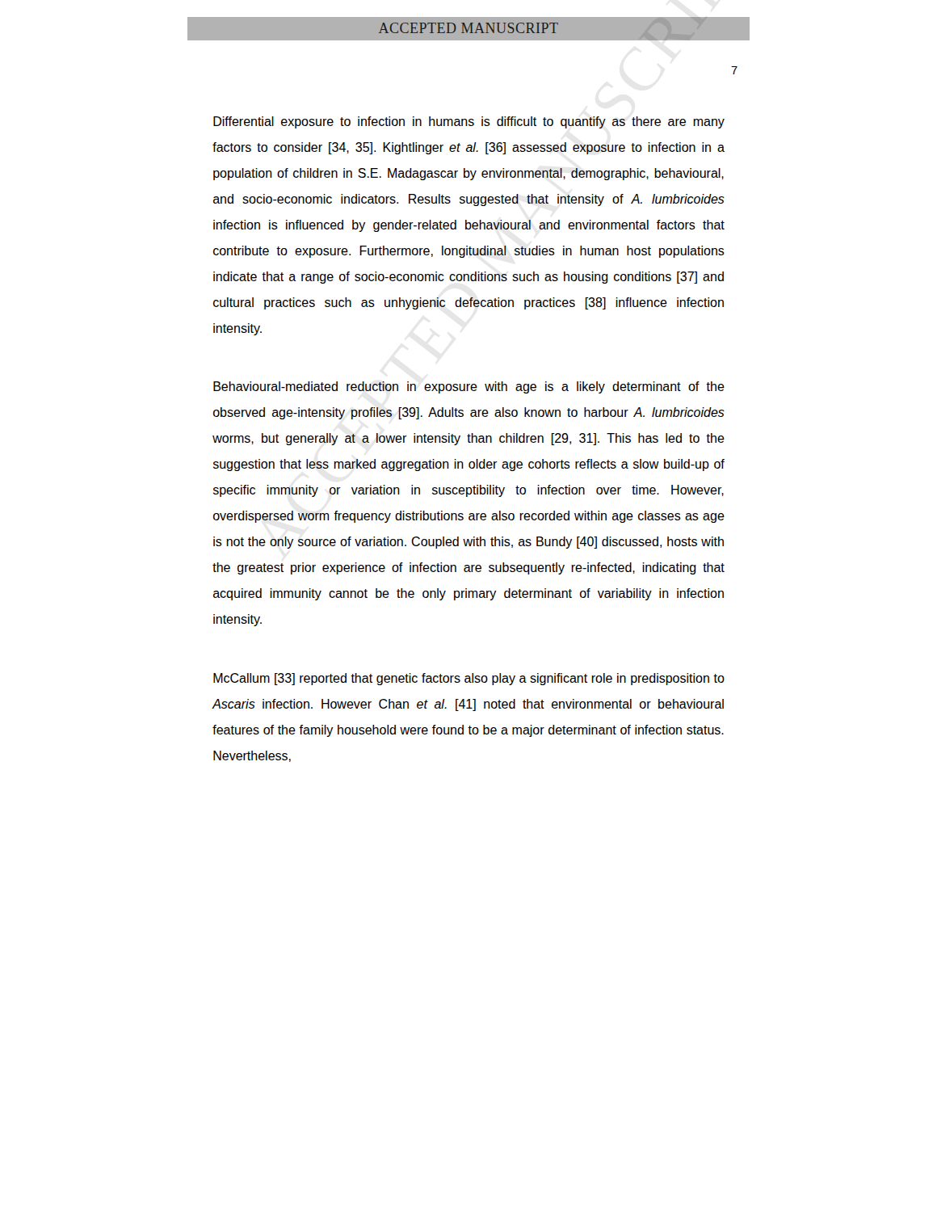ACCEPTED MANUSCRIPT
7
ACCEPTED MANUSCRIPT
Differential exposure to infection in humans is difficult to quantify as there are many factors to consider [34, 35]. Kightlinger et al. [36] assessed exposure to infection in a population of children in S.E. Madagascar by environmental, demographic, behavioural, and socio-economic indicators. Results suggested that intensity of A. lumbricoides infection is influenced by gender-related behavioural and environmental factors that contribute to exposure. Furthermore, longitudinal studies in human host populations indicate that a range of socio-economic conditions such as housing conditions [37] and cultural practices such as unhygienic defecation practices [38] influence infection intensity.
Behavioural-mediated reduction in exposure with age is a likely determinant of the observed age-intensity profiles [39]. Adults are also known to harbour A. lumbricoides worms, but generally at a lower intensity than children [29, 31]. This has led to the suggestion that less marked aggregation in older age cohorts reflects a slow build-up of specific immunity or variation in susceptibility to infection over time. However, overdispersed worm frequency distributions are also recorded within age classes as age is not the only source of variation. Coupled with this, as Bundy [40] discussed, hosts with the greatest prior experience of infection are subsequently re-infected, indicating that acquired immunity cannot be the only primary determinant of variability in infection intensity.
McCallum [33] reported that genetic factors also play a significant role in predisposition to Ascaris infection. However Chan et al. [41] noted that environmental or behavioural features of the family household were found to be a major determinant of infection status. Nevertheless,